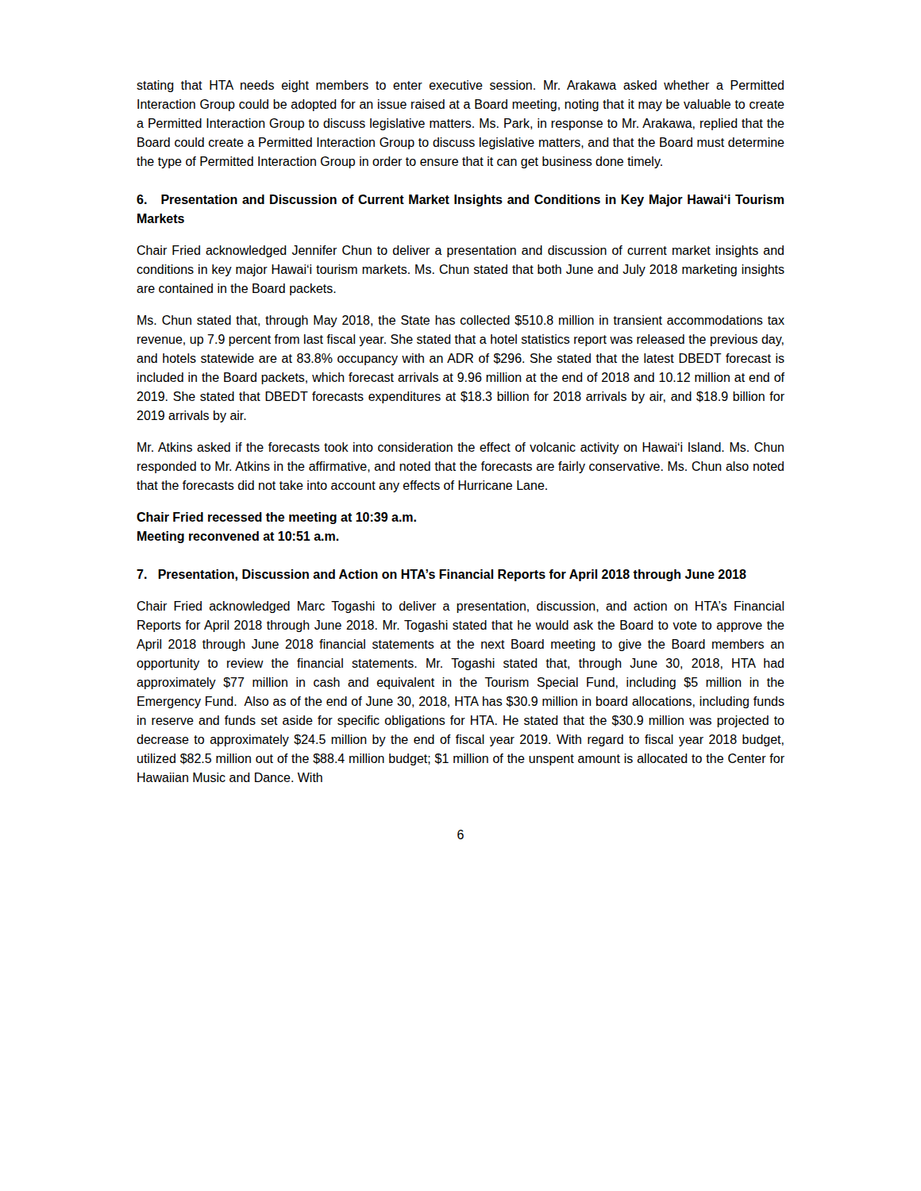stating that HTA needs eight members to enter executive session. Mr. Arakawa asked whether a Permitted Interaction Group could be adopted for an issue raised at a Board meeting, noting that it may be valuable to create a Permitted Interaction Group to discuss legislative matters. Ms. Park, in response to Mr. Arakawa, replied that the Board could create a Permitted Interaction Group to discuss legislative matters, and that the Board must determine the type of Permitted Interaction Group in order to ensure that it can get business done timely.
6. Presentation and Discussion of Current Market Insights and Conditions in Key Major Hawaiʻi Tourism Markets
Chair Fried acknowledged Jennifer Chun to deliver a presentation and discussion of current market insights and conditions in key major Hawaiʻi tourism markets. Ms. Chun stated that both June and July 2018 marketing insights are contained in the Board packets.
Ms. Chun stated that, through May 2018, the State has collected $510.8 million in transient accommodations tax revenue, up 7.9 percent from last fiscal year. She stated that a hotel statistics report was released the previous day, and hotels statewide are at 83.8% occupancy with an ADR of $296. She stated that the latest DBEDT forecast is included in the Board packets, which forecast arrivals at 9.96 million at the end of 2018 and 10.12 million at end of 2019. She stated that DBEDT forecasts expenditures at $18.3 billion for 2018 arrivals by air, and $18.9 billion for 2019 arrivals by air.
Mr. Atkins asked if the forecasts took into consideration the effect of volcanic activity on Hawaiʻi Island. Ms. Chun responded to Mr. Atkins in the affirmative, and noted that the forecasts are fairly conservative. Ms. Chun also noted that the forecasts did not take into account any effects of Hurricane Lane.
Chair Fried recessed the meeting at 10:39 a.m.
Meeting reconvened at 10:51 a.m.
7. Presentation, Discussion and Action on HTA’s Financial Reports for April 2018 through June 2018
Chair Fried acknowledged Marc Togashi to deliver a presentation, discussion, and action on HTA’s Financial Reports for April 2018 through June 2018. Mr. Togashi stated that he would ask the Board to vote to approve the April 2018 through June 2018 financial statements at the next Board meeting to give the Board members an opportunity to review the financial statements. Mr. Togashi stated that, through June 30, 2018, HTA had approximately $77 million in cash and equivalent in the Tourism Special Fund, including $5 million in the Emergency Fund. Also as of the end of June 30, 2018, HTA has $30.9 million in board allocations, including funds in reserve and funds set aside for specific obligations for HTA. He stated that the $30.9 million was projected to decrease to approximately $24.5 million by the end of fiscal year 2019. With regard to fiscal year 2018 budget, utilized $82.5 million out of the $88.4 million budget; $1 million of the unspent amount is allocated to the Center for Hawaiian Music and Dance. With
6